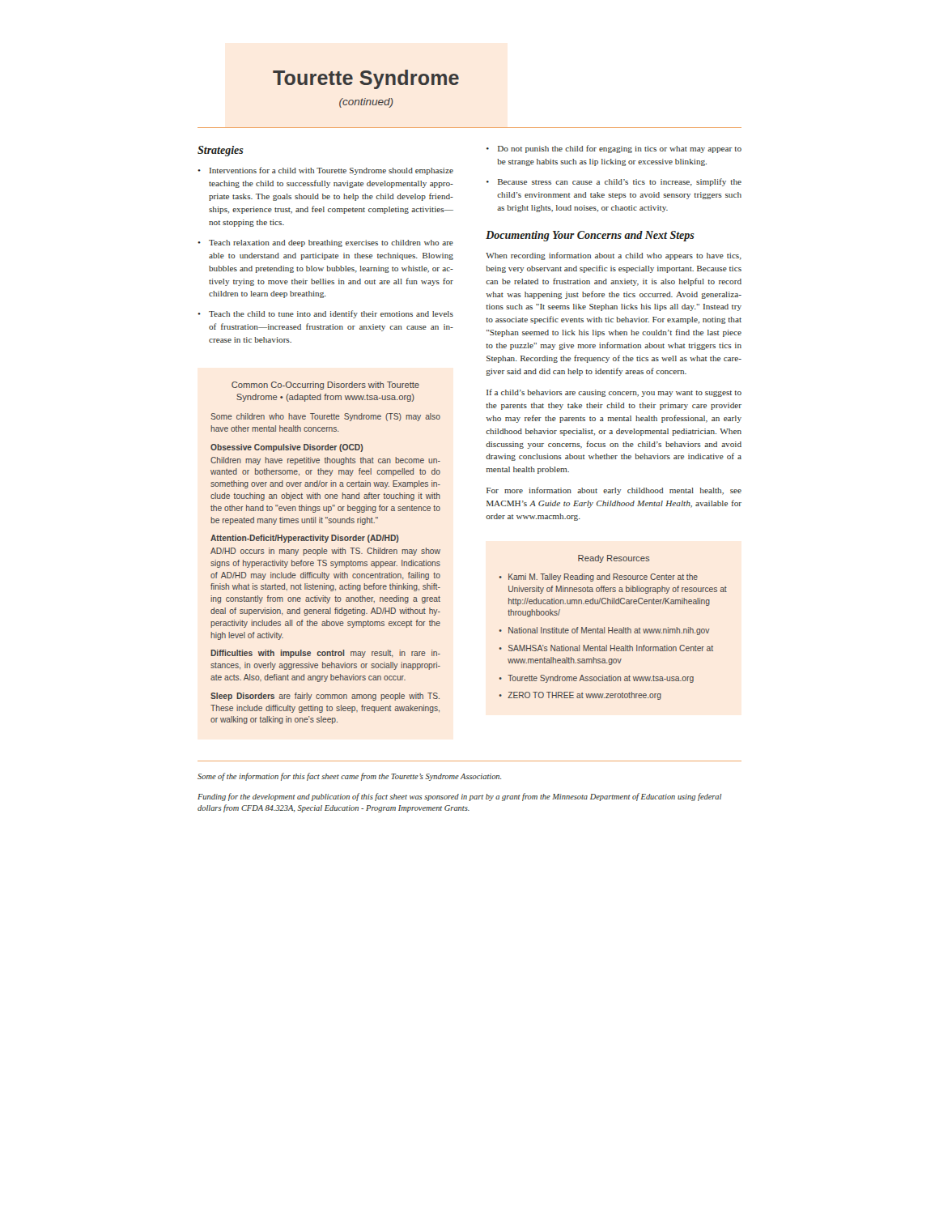Tourette Syndrome
(continued)
Strategies
Interventions for a child with Tourette Syndrome should emphasize teaching the child to successfully navigate developmentally appropriate tasks. The goals should be to help the child develop friendships, experience trust, and feel competent completing activities—not stopping the tics.
Teach relaxation and deep breathing exercises to children who are able to understand and participate in these techniques. Blowing bubbles and pretending to blow bubbles, learning to whistle, or actively trying to move their bellies in and out are all fun ways for children to learn deep breathing.
Teach the child to tune into and identify their emotions and levels of frustration—increased frustration or anxiety can cause an increase in tic behaviors.
Common Co-Occurring Disorders with Tourette
Syndrome • (adapted from www.tsa-usa.org)
Some children who have Tourette Syndrome (TS) may also have other mental health concerns.
Obsessive Compulsive Disorder (OCD) Children may have repetitive thoughts that can become unwanted or bothersome, or they may feel compelled to do something over and over and/or in a certain way. Examples include touching an object with one hand after touching it with the other hand to "even things up" or begging for a sentence to be repeated many times until it "sounds right."
Attention-Deficit/Hyperactivity Disorder (AD/HD) AD/HD occurs in many people with TS. Children may show signs of hyperactivity before TS symptoms appear. Indications of AD/HD may include difficulty with concentration, failing to finish what is started, not listening, acting before thinking, shifting constantly from one activity to another, needing a great deal of supervision, and general fidgeting. AD/HD without hyperactivity includes all of the above symptoms except for the high level of activity.
Difficulties with impulse control may result, in rare instances, in overly aggressive behaviors or socially inappropriate acts. Also, defiant and angry behaviors can occur.
Sleep Disorders are fairly common among people with TS. These include difficulty getting to sleep, frequent awakenings, or walking or talking in one’s sleep.
Do not punish the child for engaging in tics or what may appear to be strange habits such as lip licking or excessive blinking.
Because stress can cause a child’s tics to increase, simplify the child’s environment and take steps to avoid sensory triggers such as bright lights, loud noises, or chaotic activity.
Documenting Your Concerns and Next Steps
When recording information about a child who appears to have tics, being very observant and specific is especially important. Because tics can be related to frustration and anxiety, it is also helpful to record what was happening just before the tics occurred. Avoid generalizations such as "It seems like Stephan licks his lips all day." Instead try to associate specific events with tic behavior. For example, noting that "Stephan seemed to lick his lips when he couldn’t find the last piece to the puzzle" may give more information about what triggers tics in Stephan. Recording the frequency of the tics as well as what the caregiver said and did can help to identify areas of concern.
If a child’s behaviors are causing concern, you may want to suggest to the parents that they take their child to their primary care provider who may refer the parents to a mental health professional, an early childhood behavior specialist, or a developmental pediatrician. When discussing your concerns, focus on the child’s behaviors and avoid drawing conclusions about whether the behaviors are indicative of a mental health problem.
For more information about early childhood mental health, see MACMH’s A Guide to Early Childhood Mental Health, available for order at www.macmh.org.
Ready Resources
Kami M. Talley Reading and Resource Center at the University of Minnesota offers a bibliography of resources at http://education.umn.edu/ChildCareCenter/Kamihealing throughbooks/
National Institute of Mental Health at www.nimh.nih.gov
SAMHSA’s National Mental Health Information Center at www.mentalhealth.samhsa.gov
Tourette Syndrome Association at www.tsa-usa.org
ZERO TO THREE at www.zerotothree.org
Some of the information for this fact sheet came from the Tourette’s Syndrome Association.
Funding for the development and publication of this fact sheet was sponsored in part by a grant from the Minnesota Department of Education using federal dollars from CFDA 84.323A, Special Education - Program Improvement Grants.